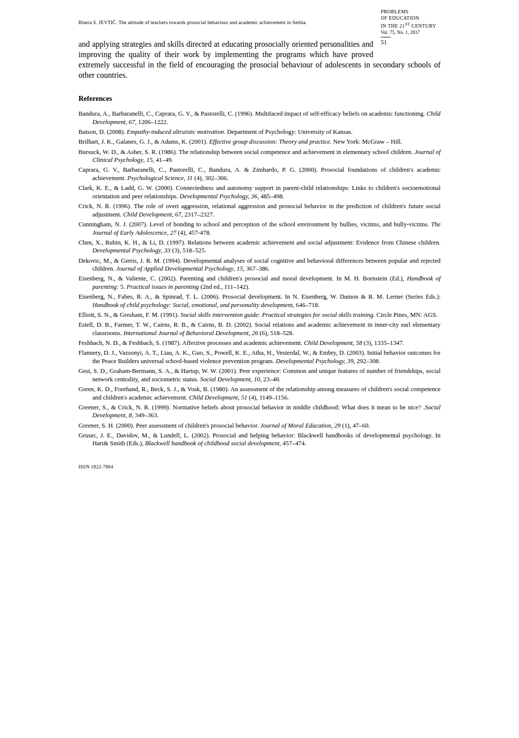PROBLEMS
OF EDUCATION
IN THE 21st CENTURY
Vol. 75, No. 1, 2017
51
Bisera S. JEVTIĆ. The attitude of teachers towards prosocial behaviour and academic achievement in Serbia
and applying strategies and skills directed at educating prosocially oriented personalities and improving the quality of their work by implementing the programs which have proved extremely successful in the field of encouraging the prosocial behaviour of adolescents in secondary schools of other countries.
References
Bandura, A., Barbaranelli, C., Caprara, G. V., & Pastorelli, C. (1996). Multifaced impact of self-efficacy beliefs on academic functioning. Child Development, 67, 1206–1222.
Batson, D. (2008). Empathy-induced altruistic motivation. Department of Psychology: University of Kansas.
Brilhart, J. K., Galanes, G. J., & Adams, K. (2001). Effective group discussion: Theory and practice. New York: McGraw – Hill.
Bursuck, W. D., & Asher, S. R. (1986). The relationship between social competence and achievement in elementary school children. Journal of Clinical Psychology, 15, 41–49.
Caprara, G. V., Barbaranelli, C., Pastorelli, C., Bandura, A. & Zimbardo, P. G. (2000). Prosocial foundations of children's academic achievement. Psychological Science, 11 (4), 302–306.
Clark, K. E., & Ladd, G. W. (2000). Connectedness and autonomy support in parent-child relationships: Links to children's socioemotional orientation and peer relationships. Developmental Psychology, 36, 485–498.
Crick, N. R. (1996). The role of overt aggression, relational aggression and prosocial behavior in the prediction of children's future social adjustment. Child Development, 67, 2317–2327.
Cunningham, N. J. (2007). Level of bonding to school and perception of the school environment by bullies, victims, and bully-victims. The Journal of Early Adolescence, 27 (4), 457-478.
Chen, X., Rubin, K. H., & Li, D. (1997). Relations between academic achievement and social adjustment: Evidence from Chinese children. Developmental Psychology, 33 (3), 518–525.
Dekovic, M., & Gerris, J. R. M. (1994). Developmental analyses of social cognitive and behavioral differences between popular and rejected children. Journal of Applied Developmental Psychology, 15, 367–386.
Eisenberg, N., & Valiente, C. (2002). Parenting and children's prosocial and moral development. In M. H. Bornstein (Ed.), Handbook of parenting: 5. Practical issues in parenting (2nd ed., 111–142).
Eisenberg, N., Fabes, R. A., & Spinrad, T. L. (2006). Prosocial development. In N. Eisenberg, W. Damon & R. M. Lerner (Series Eds.): Handbook of child psychology: Social, emotional, and personality development, 646–718.
Elliott, S. N., & Gresham, F. M. (1991). Social skills intervention guide: Practical strategies for social skills training. Circle Pines, MN: AGS.
Estell, D. B., Farmer, T. W., Cairns, R. B., & Cairns, B. D. (2002). Social relations and academic achievement in inner-city earl elementary classrooms. International Journal of Behavioral Development, 26 (6), 518–528.
Feshbach, N. D., & Feshbach, S. (1987). Affective processes and academic achievement. Child Development, 58 (3), 1335–1347.
Flannery, D. J., Vazsonyi, A. T., Liau, A. K., Guo, S., Powell, K. E., Atha, H., Vesterdal, W., & Embry, D. (2003). Initial behavior outcomes for the Peace Builders universal school-based violence prevention program. Developmental Psychology, 39, 292–308.
Gest, S. D., Graham-Bermann, S. A., & Hartup, W. W. (2001). Peer experience: Common and unique features of number of friendships, social network centrality, and sociometric status. Social Development, 10, 23–40.
Green, K. D., Forehand, R., Beck, S. J., & Vosk, B. (1980). An assessment of the relationship among measures of children's social competence and children's academic achievement. Child Development, 51 (4), 1149–1156.
Greener, S., & Crick, N. R. (1999). Normative beliefs about prosocial behavior in middle childhood: What does it mean to be nice? .Social Development, 8, 349–363.
Greener, S. H. (2000). Peer assessment of children's prosocial behavior. Journal of Moral Education, 29 (1), 47–60.
Grusec, J. E., Davidov, M., & Lundell, L. (2002). Prosocial and helping behavior: Blackwell handbooks of developmental psychology. In Hart& Smith (Eds.), Blackwell handbook of childhood social development, 457–474.
ISSN 1822-7864